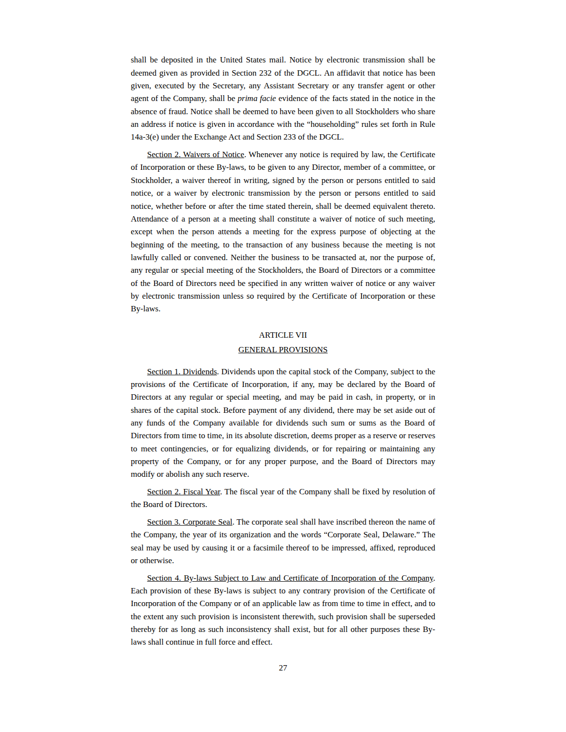shall be deposited in the United States mail. Notice by electronic transmission shall be deemed given as provided in Section 232 of the DGCL. An affidavit that notice has been given, executed by the Secretary, any Assistant Secretary or any transfer agent or other agent of the Company, shall be prima facie evidence of the facts stated in the notice in the absence of fraud. Notice shall be deemed to have been given to all Stockholders who share an address if notice is given in accordance with the “householding” rules set forth in Rule 14a-3(e) under the Exchange Act and Section 233 of the DGCL.
Section 2. Waivers of Notice. Whenever any notice is required by law, the Certificate of Incorporation or these By-laws, to be given to any Director, member of a committee, or Stockholder, a waiver thereof in writing, signed by the person or persons entitled to said notice, or a waiver by electronic transmission by the person or persons entitled to said notice, whether before or after the time stated therein, shall be deemed equivalent thereto. Attendance of a person at a meeting shall constitute a waiver of notice of such meeting, except when the person attends a meeting for the express purpose of objecting at the beginning of the meeting, to the transaction of any business because the meeting is not lawfully called or convened. Neither the business to be transacted at, nor the purpose of, any regular or special meeting of the Stockholders, the Board of Directors or a committee of the Board of Directors need be specified in any written waiver of notice or any waiver by electronic transmission unless so required by the Certificate of Incorporation or these By-laws.
ARTICLE VII
GENERAL PROVISIONS
Section 1. Dividends. Dividends upon the capital stock of the Company, subject to the provisions of the Certificate of Incorporation, if any, may be declared by the Board of Directors at any regular or special meeting, and may be paid in cash, in property, or in shares of the capital stock. Before payment of any dividend, there may be set aside out of any funds of the Company available for dividends such sum or sums as the Board of Directors from time to time, in its absolute discretion, deems proper as a reserve or reserves to meet contingencies, or for equalizing dividends, or for repairing or maintaining any property of the Company, or for any proper purpose, and the Board of Directors may modify or abolish any such reserve.
Section 2. Fiscal Year. The fiscal year of the Company shall be fixed by resolution of the Board of Directors.
Section 3. Corporate Seal. The corporate seal shall have inscribed thereon the name of the Company, the year of its organization and the words “Corporate Seal, Delaware.” The seal may be used by causing it or a facsimile thereof to be impressed, affixed, reproduced or otherwise.
Section 4. By-laws Subject to Law and Certificate of Incorporation of the Company. Each provision of these By-laws is subject to any contrary provision of the Certificate of Incorporation of the Company or of an applicable law as from time to time in effect, and to the extent any such provision is inconsistent therewith, such provision shall be superseded thereby for as long as such inconsistency shall exist, but for all other purposes these By-laws shall continue in full force and effect.
27